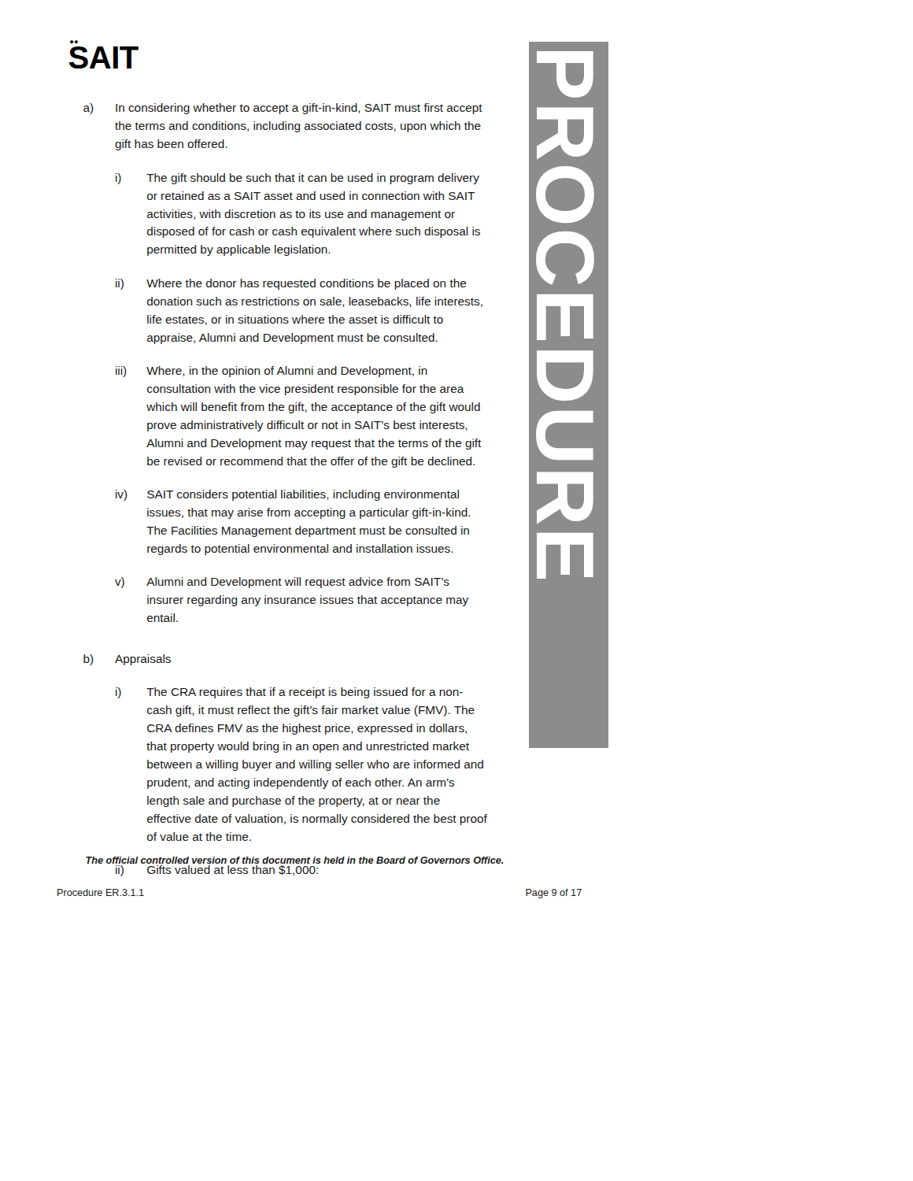PROCEDURE
●●SAIT
a) In considering whether to accept a gift-in-kind, SAIT must first accept the terms and conditions, including associated costs, upon which the gift has been offered.
i) The gift should be such that it can be used in program delivery or retained as a SAIT asset and used in connection with SAIT activities, with discretion as to its use and management or disposed of for cash or cash equivalent where such disposal is permitted by applicable legislation.
ii) Where the donor has requested conditions be placed on the donation such as restrictions on sale, leasebacks, life interests, life estates, or in situations where the asset is difficult to appraise, Alumni and Development must be consulted.
iii) Where, in the opinion of Alumni and Development, in consultation with the vice president responsible for the area which will benefit from the gift, the acceptance of the gift would prove administratively difficult or not in SAIT’s best interests, Alumni and Development may request that the terms of the gift be revised or recommend that the offer of the gift be declined.
iv) SAIT considers potential liabilities, including environmental issues, that may arise from accepting a particular gift-in-kind. The Facilities Management department must be consulted in regards to potential environmental and installation issues.
v) Alumni and Development will request advice from SAIT’s insurer regarding any insurance issues that acceptance may entail.
b) Appraisals
i) The CRA requires that if a receipt is being issued for a non-cash gift, it must reflect the gift’s fair market value (FMV). The CRA defines FMV as the highest price, expressed in dollars, that property would bring in an open and unrestricted market between a willing buyer and willing seller who are informed and prudent, and acting independently of each other. An arm's length sale and purchase of the property, at or near the effective date of valuation, is normally considered the best proof of value at the time.
ii) Gifts valued at less than $1,000:
The official controlled version of this document is held in the Board of Governors Office.
Procedure ER.3.1.1 Page 9 of 17